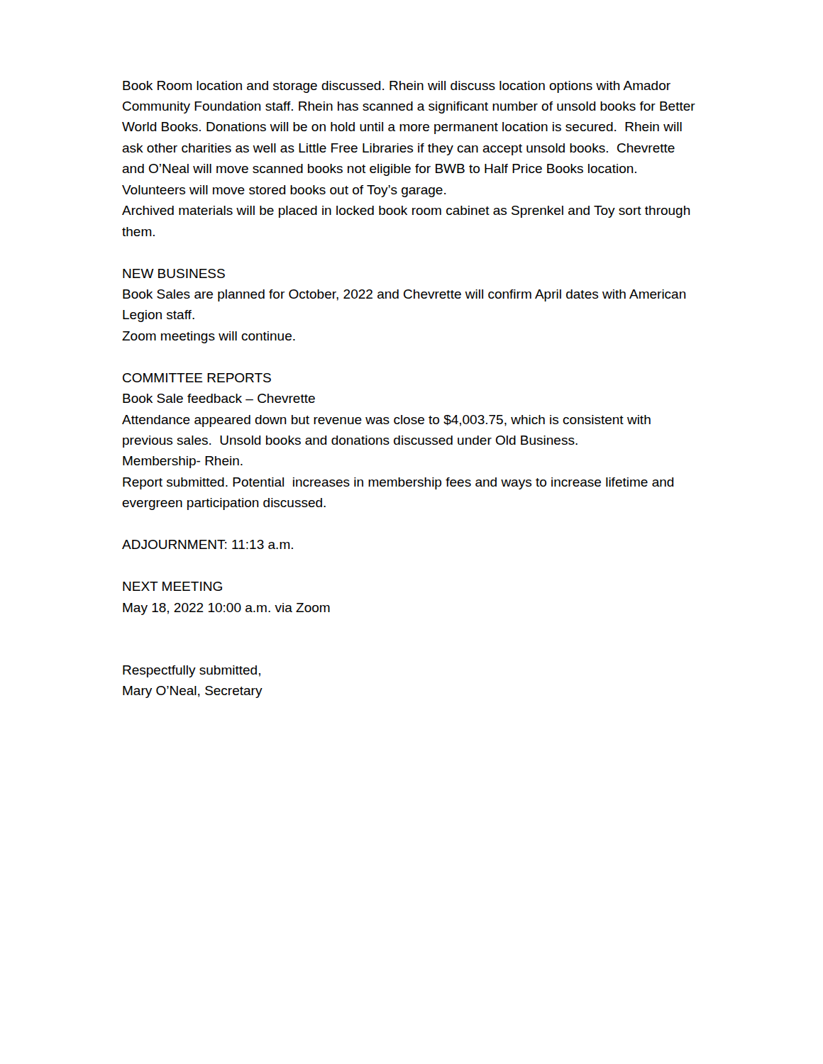Book Room location and storage discussed. Rhein will discuss location options with Amador Community Foundation staff. Rhein has scanned a significant number of unsold books for Better World Books. Donations will be on hold until a more permanent location is secured. Rhein will ask other charities as well as Little Free Libraries if they can accept unsold books. Chevrette and O’Neal will move scanned books not eligible for BWB to Half Price Books location. Volunteers will move stored books out of Toy’s garage.
Archived materials will be placed in locked book room cabinet as Sprenkel and Toy sort through them.
NEW BUSINESS
Book Sales are planned for October, 2022 and Chevrette will confirm April dates with American Legion staff.
Zoom meetings will continue.
COMMITTEE REPORTS
Book Sale feedback – Chevrette
Attendance appeared down but revenue was close to $4,003.75, which is consistent with previous sales. Unsold books and donations discussed under Old Business.
Membership- Rhein.
Report submitted. Potential increases in membership fees and ways to increase lifetime and evergreen participation discussed.
ADJOURNMENT: 11:13 a.m.
NEXT MEETING
May 18, 2022 10:00 a.m. via Zoom
Respectfully submitted,
Mary O’Neal, Secretary